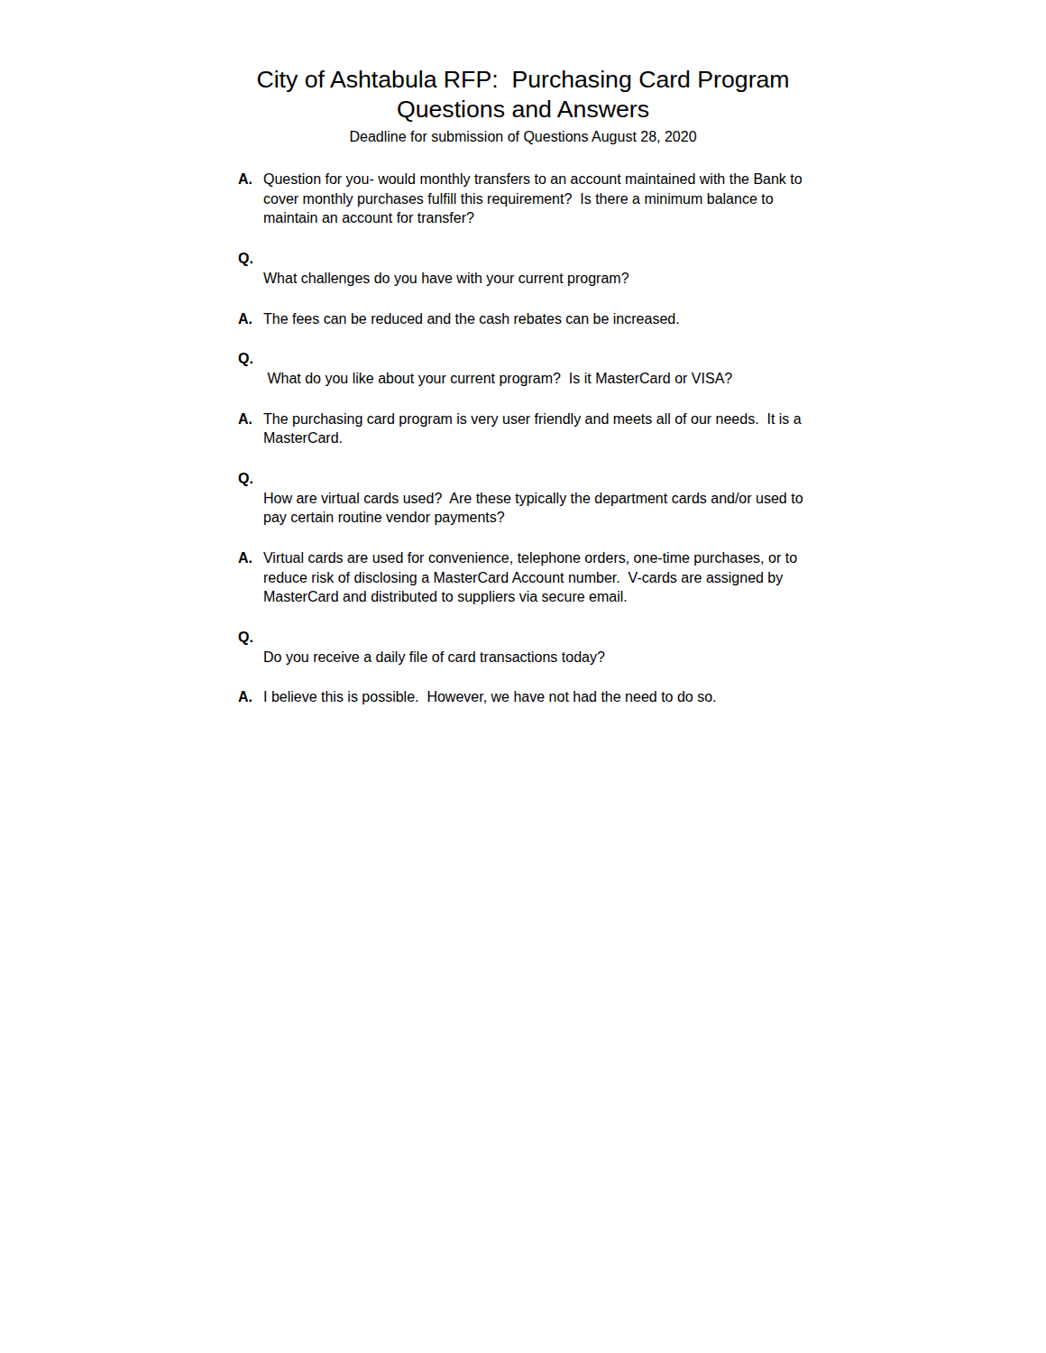City of Ashtabula RFP: Purchasing Card Program Questions and Answers
Deadline for submission of Questions August 28, 2020
A.
Question for you- would monthly transfers to an account maintained with the Bank to cover monthly purchases fulfill this requirement? Is there a minimum balance to maintain an account for transfer?
Q.
What challenges do you have with your current program?
A.
The fees can be reduced and the cash rebates can be increased.
Q.
What do you like about your current program? Is it MasterCard or VISA?
A.
The purchasing card program is very user friendly and meets all of our needs. It is a MasterCard.
Q.
How are virtual cards used? Are these typically the department cards and/or used to pay certain routine vendor payments?
A.
Virtual cards are used for convenience, telephone orders, one-time purchases, or to reduce risk of disclosing a MasterCard Account number. V-cards are assigned by MasterCard and distributed to suppliers via secure email.
Q.
Do you receive a daily file of card transactions today?
A.
I believe this is possible. However, we have not had the need to do so.